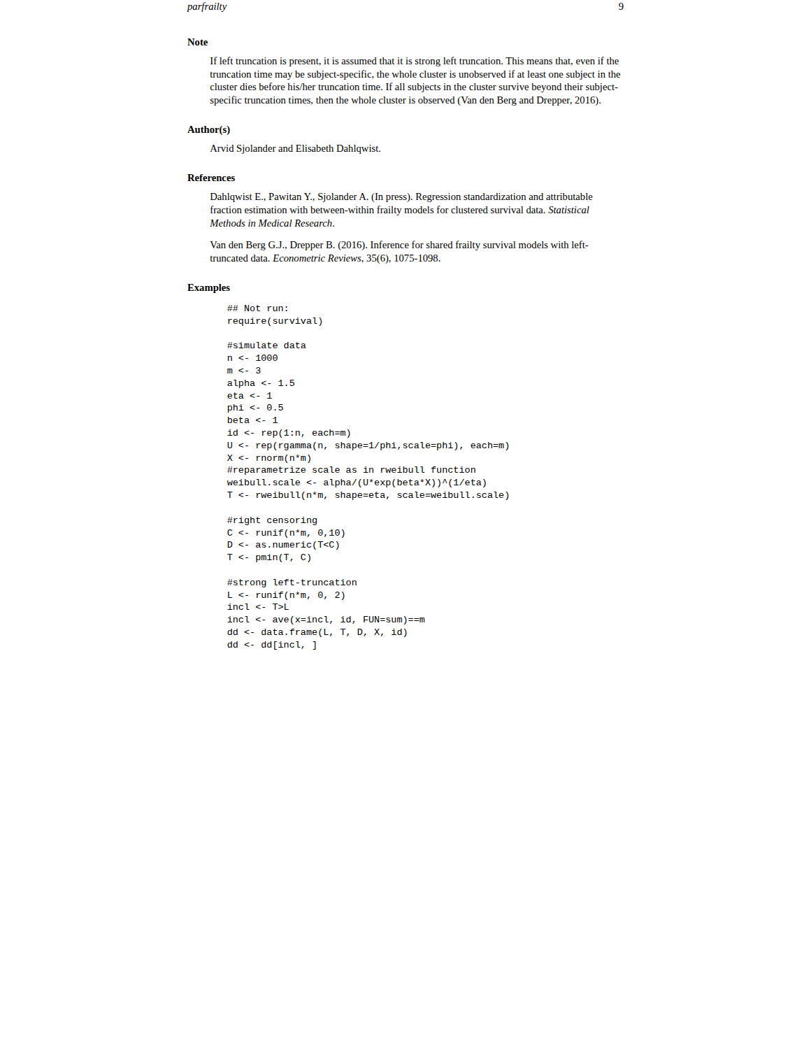parfrailty 9
Note
If left truncation is present, it is assumed that it is strong left truncation. This means that, even if the truncation time may be subject-specific, the whole cluster is unobserved if at least one subject in the cluster dies before his/her truncation time. If all subjects in the cluster survive beyond their subject-specific truncation times, then the whole cluster is observed (Van den Berg and Drepper, 2016).
Author(s)
Arvid Sjolander and Elisabeth Dahlqwist.
References
Dahlqwist E., Pawitan Y., Sjolander A. (In press). Regression standardization and attributable fraction estimation with between-within frailty models for clustered survival data. Statistical Methods in Medical Research.
Van den Berg G.J., Drepper B. (2016). Inference for shared frailty survival models with left-truncated data. Econometric Reviews, 35(6), 1075-1098.
Examples
## Not run: 
require(survival)

#simulate data
n <- 1000
m <- 3
alpha <- 1.5
eta <- 1
phi <- 0.5
beta <- 1
id <- rep(1:n, each=m)
U <- rep(rgamma(n, shape=1/phi,scale=phi), each=m)
X <- rnorm(n*m)
#reparametrize scale as in rweibull function
weibull.scale <- alpha/(U*exp(beta*X))^(1/eta)
T <- rweibull(n*m, shape=eta, scale=weibull.scale)

#right censoring
C <- runif(n*m, 0,10)
D <- as.numeric(T<C)
T <- pmin(T, C)

#strong left-truncation
L <- runif(n*m, 0, 2)
incl <- T>L
incl <- ave(x=incl, id, FUN=sum)==m
dd <- data.frame(L, T, D, X, id)
dd <- dd[incl, ]